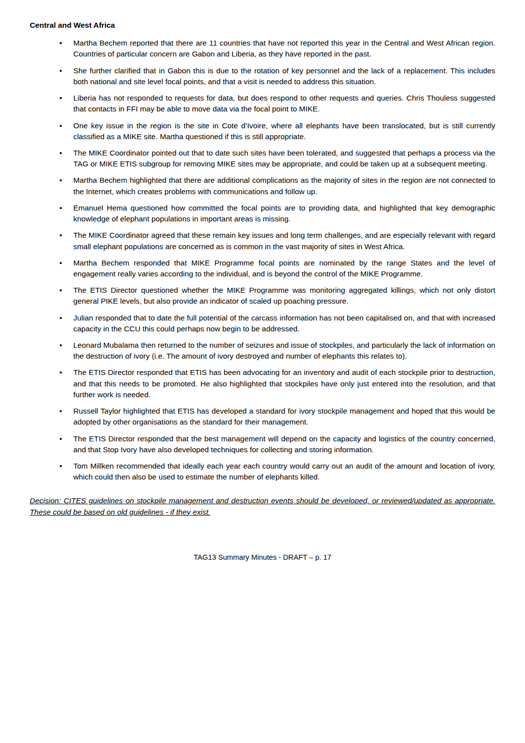Central and West Africa
Martha Bechem reported that there are 11 countries that have not reported this year in the Central and West African region. Countries of particular concern are Gabon and Liberia, as they have reported in the past.
She further clarified that in Gabon this is due to the rotation of key personnel and the lack of a replacement. This includes both national and site level focal points, and that a visit is needed to address this situation.
Liberia has not responded to requests for data, but does respond to other requests and queries. Chris Thouless suggested that contacts in FFI may be able to move data via the focal point to MIKE.
One key issue in the region is the site in Cote d’Ivoire, where all elephants have been translocated, but is still currently classified as a MIKE site. Martha questioned if this is still appropriate.
The MIKE Coordinator pointed out that to date such sites have been tolerated, and suggested that perhaps a process via the TAG or MIKE ETIS subgroup for removing MIKE sites may be appropriate, and could be taken up at a subsequent meeting.
Martha Bechem highlighted that there are additional complications as the majority of sites in the region are not connected to the Internet, which creates problems with communications and follow up.
Emanuel Hema questioned how committed the focal points are to providing data, and highlighted that key demographic knowledge of elephant populations in important areas is missing.
The MIKE Coordinator agreed that these remain key issues and long term challenges, and are especially relevant with regard small elephant populations are concerned as is common in the vast majority of sites in West Africa.
Martha Bechem responded that MIKE Programme focal points are nominated by the range States and the level of engagement really varies according to the individual, and is beyond the control of the MIKE Programme.
The ETIS Director questioned whether the MIKE Programme was monitoring aggregated killings, which not only distort general PIKE levels, but also provide an indicator of scaled up poaching pressure.
Julian responded that to date the full potential of the carcass information has not been capitalised on, and that with increased capacity in the CCU this could perhaps now begin to be addressed.
Leonard Mubalama then returned to the number of seizures and issue of stockpiles, and particularly the lack of information on the destruction of ivory (i.e. The amount of ivory destroyed and number of elephants this relates to).
The ETIS Director responded that ETIS has been advocating for an inventory and audit of each stockpile prior to destruction, and that this needs to be promoted. He also highlighted that stockpiles have only just entered into the resolution, and that further work is needed.
Russell Taylor highlighted that ETIS has developed a standard for ivory stockpile management and hoped that this would be adopted by other organisations as the standard for their management.
The ETIS Director responded that the best management will depend on the capacity and logistics of the country concerned, and that Stop Ivory have also developed techniques for collecting and storing information.
Tom Millken recommended that ideally each year each country would carry out an audit of the amount and location of ivory, which could then also be used to estimate the number of elephants killed.
Decision: CITES guidelines on stockpile management and destruction events should be developed, or reviewed/updated as appropriate. These could be based on old guidelines - if they exist.
TAG13 Summary Minutes - DRAFT – p. 17